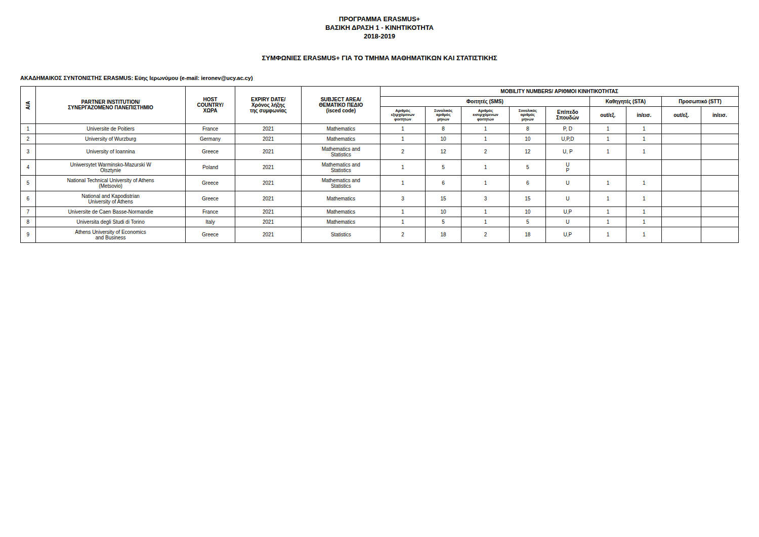ΠΡΟΓΡΑΜΜΑ ERASMUS+
ΒΑΣΙΚΗ ΔΡΑΣΗ 1 - ΚΙΝΗΤΙΚΟΤΗΤΑ
2018-2019
ΣΥΜΦΩΝΙΕΣ ERASMUS+ ΓΙΑ ΤΟ ΤΜΗΜΑ ΜΑΘΗΜΑΤΙΚΩΝ ΚΑΙ ΣΤΑΤΙΣΤΙΚΗΣ
ΑΚΑΔΗΜΑΙΚΟΣ ΣΥΝΤΟΝΙΣΤΗΣ ERASMUS: Εύης Ιερωνύμου (e-mail: ieronev@ucy.ac.cy)
| A/A | PARTNER INSTITUTION/ ΣΥΝΕΡΓΑΖΟΜΕΝΟ ΠΑΝΕΠΙΣΤΗΜΙΟ | HOST COUNTRY/ ΧΩΡΑ | EXPIRY DATE/ Χρόνος λήξης της συμφωνίας | SUBJECT AREA/ ΘΕΜΑΤΙΚΟ ΠΕΔΙΟ (isced code) | MOBILITY NUMBERS/ ΑΡΙΘΜΟΙ ΚΙΝΗΤΙΚΟΤΗΤΑΣ |
| --- | --- | --- | --- | --- | --- |
| Φοιτητές (SMS) | Καθηγητές (STA) | Προσωπικό (STT) |
| Αριθμός εξερχόμενων φοιτητών | Συνολικός αριθμός μηνών | Αριθμός εισερχόμενων φοιτητών | Συνολικός αριθμός μηνών | Επίπεδο Σπουδών | out/εξ. | in/εισ. | out/εξ. | in/εισ. |
| 1 | Universite de Poitiers | France | 2021 | Mathematics | 1 | 8 | 1 | 8 | P, D | 1 | 1 | | |
| 2 | University of Wurzburg | Germany | 2021 | Mathematics | 1 | 10 | 1 | 10 | U,P,D | 1 | 1 | | |
| 3 | University of Ioannina | Greece | 2021 | Mathematics and Statistics | 2 | 12 | 2 | 12 | U, P | 1 | 1 | | |
| 4 | Uniwersytet Warminsko-Mazurski W Olsztynie | Poland | 2021 | Mathematics and Statistics | 1 | 5 | 1 | 5 | U P | | | | |
| 5 | National Technical University of Athens (Metsovio) | Greece | 2021 | Mathematics and Statistics | 1 | 6 | 1 | 6 | U | 1 | 1 | | |
| 6 | National and Kapodistrian University of Athens | Greece | 2021 | Mathematics | 3 | 15 | 3 | 15 | U | 1 | 1 | | |
| 7 | Universite de Caen Basse-Normandie | France | 2021 | Mathematics | 1 | 10 | 1 | 10 | U,P | 1 | 1 | | |
| 8 | Universita degli Studi di Torino | Italy | 2021 | Mathematics | 1 | 5 | 1 | 5 | U | 1 | 1 | | |
| 9 | Athens University of Economics and Business | Greece | 2021 | Statistics | 2 | 18 | 2 | 18 | U,P | 1 | 1 | | |